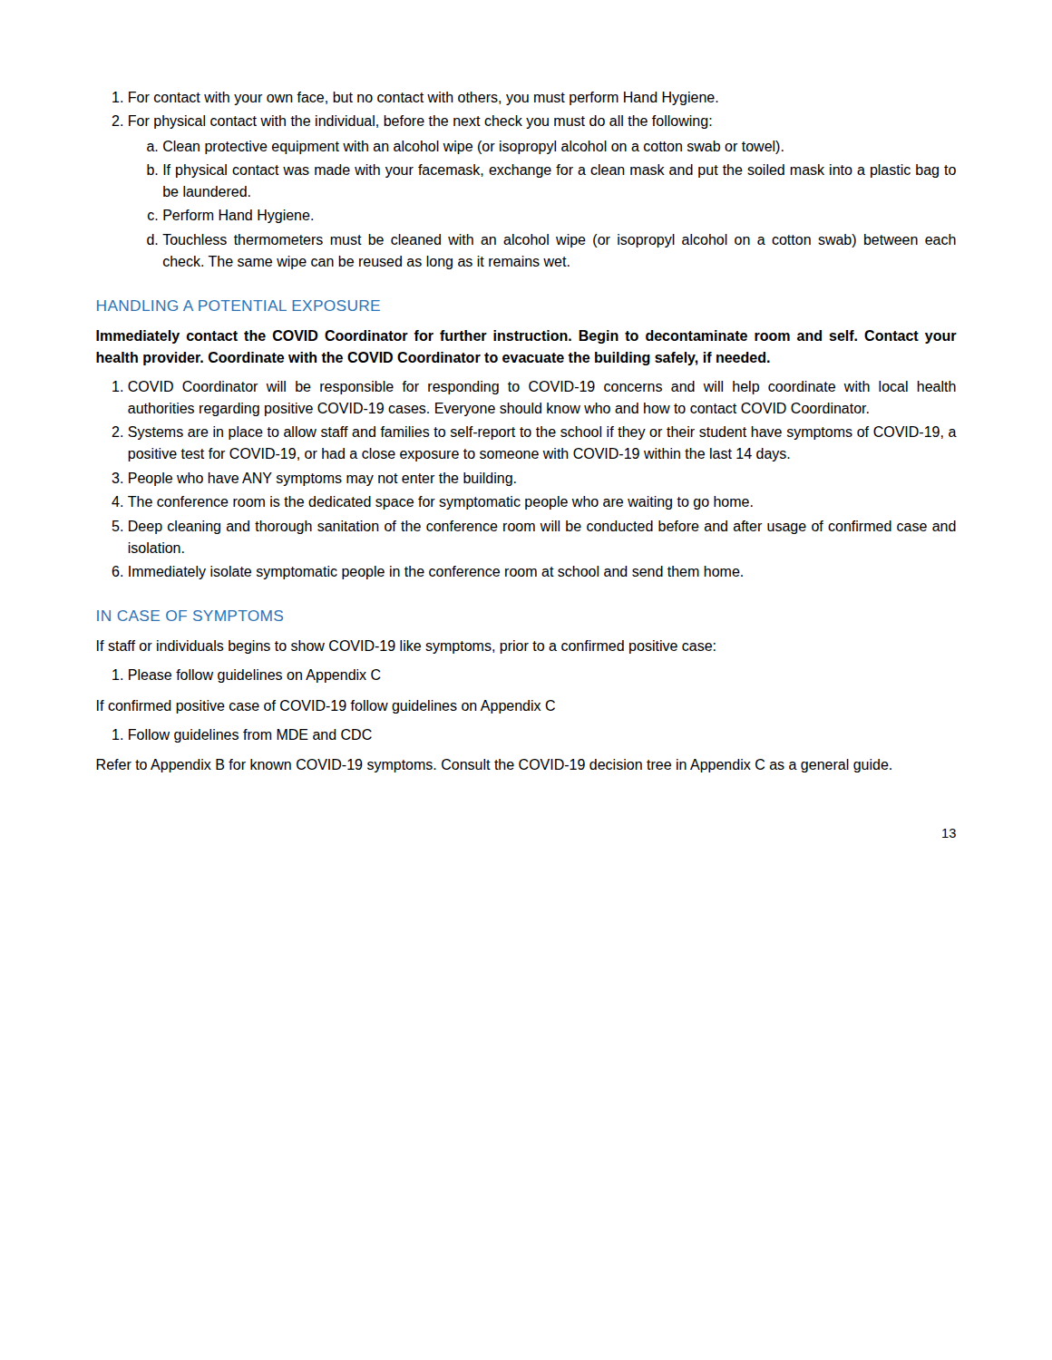For contact with your own face, but no contact with others, you must perform Hand Hygiene.
For physical contact with the individual, before the next check you must do all the following:
Clean protective equipment with an alcohol wipe (or isopropyl alcohol on a cotton swab or towel).
If physical contact was made with your facemask, exchange for a clean mask and put the soiled mask into a plastic bag to be laundered.
Perform Hand Hygiene.
Touchless thermometers must be cleaned with an alcohol wipe (or isopropyl alcohol on a cotton swab) between each check. The same wipe can be reused as long as it remains wet.
Handling a Potential Exposure
Immediately contact the COVID Coordinator for further instruction. Begin to decontaminate room and self. Contact your health provider. Coordinate with the COVID Coordinator to evacuate the building safely, if needed.
COVID Coordinator will be responsible for responding to COVID-19 concerns and will help coordinate with local health authorities regarding positive COVID-19 cases. Everyone should know who and how to contact COVID Coordinator.
Systems are in place to allow staff and families to self-report to the school if they or their student have symptoms of COVID-19, a positive test for COVID-19, or had a close exposure to someone with COVID-19 within the last 14 days.
People who have ANY symptoms may not enter the building.
The conference room is the dedicated space for symptomatic people who are waiting to go home.
Deep cleaning and thorough sanitation of the conference room will be conducted before and after usage of confirmed case and isolation.
Immediately isolate symptomatic people in the conference room at school and send them home.
In Case of Symptoms
If staff or individuals begins to show COVID-19 like symptoms, prior to a confirmed positive case:
Please follow guidelines on Appendix C
If confirmed positive case of COVID-19 follow guidelines on Appendix C
Follow guidelines from MDE and CDC
Refer to Appendix B for known COVID-19 symptoms. Consult the COVID-19 decision tree in Appendix C as a general guide.
13